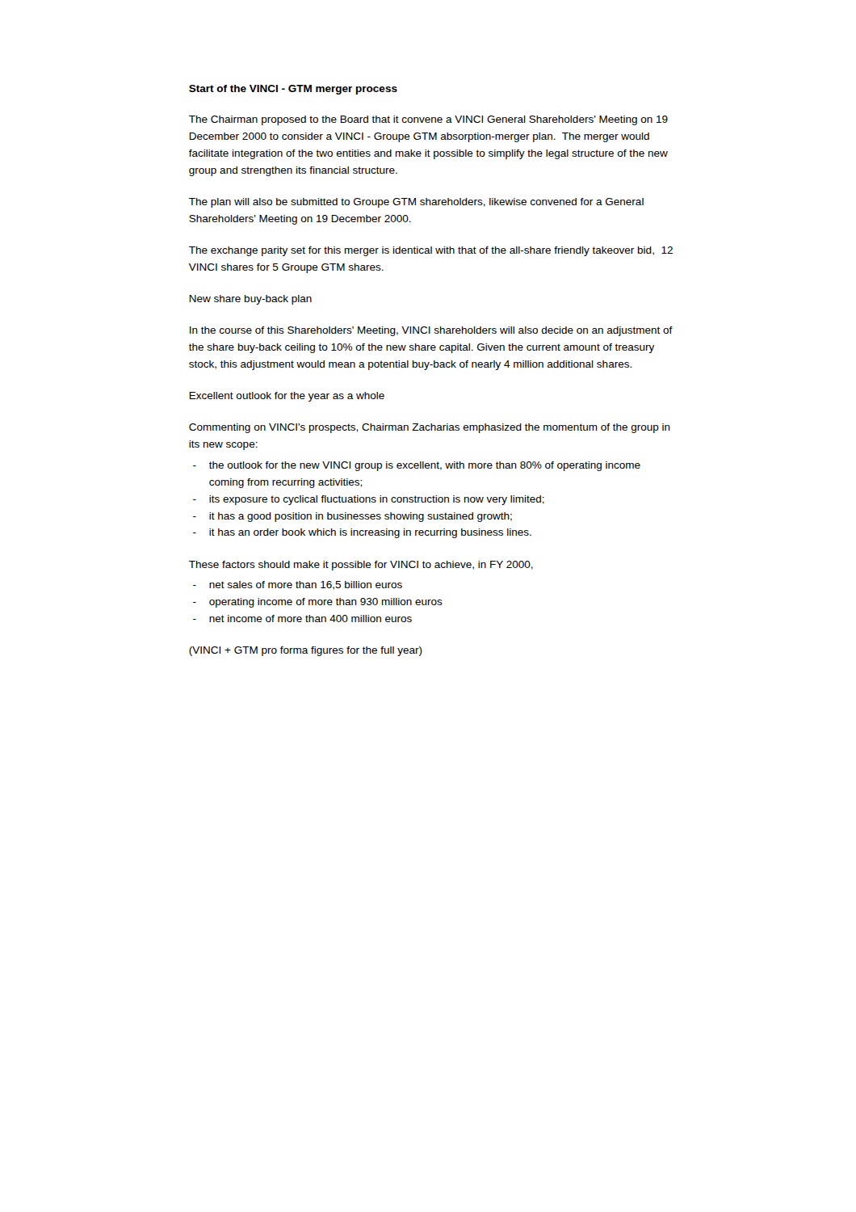Start of the VINCI - GTM merger process
The Chairman proposed to the Board that it convene a VINCI General Shareholders' Meeting on 19 December 2000 to consider a VINCI - Groupe GTM absorption-merger plan. The merger would facilitate integration of the two entities and make it possible to simplify the legal structure of the new group and strengthen its financial structure.
The plan will also be submitted to Groupe GTM shareholders, likewise convened for a General Shareholders' Meeting on 19 December 2000.
The exchange parity set for this merger is identical with that of the all-share friendly takeover bid, 12 VINCI shares for 5 Groupe GTM shares.
New share buy-back plan
In the course of this Shareholders' Meeting, VINCI shareholders will also decide on an adjustment of the share buy-back ceiling to 10% of the new share capital. Given the current amount of treasury stock, this adjustment would mean a potential buy-back of nearly 4 million additional shares.
Excellent outlook for the year as a whole
Commenting on VINCI's prospects, Chairman Zacharias emphasized the momentum of the group in its new scope:
the outlook for the new VINCI group is excellent, with more than 80% of operating income coming from recurring activities;
its exposure to cyclical fluctuations in construction is now very limited;
it has a good position in businesses showing sustained growth;
it has an order book which is increasing in recurring business lines.
These factors should make it possible for VINCI to achieve, in FY 2000,
net sales of more than 16,5 billion euros
operating income of more than 930 million euros
net income of more than 400 million euros
(VINCI + GTM pro forma figures for the full year)